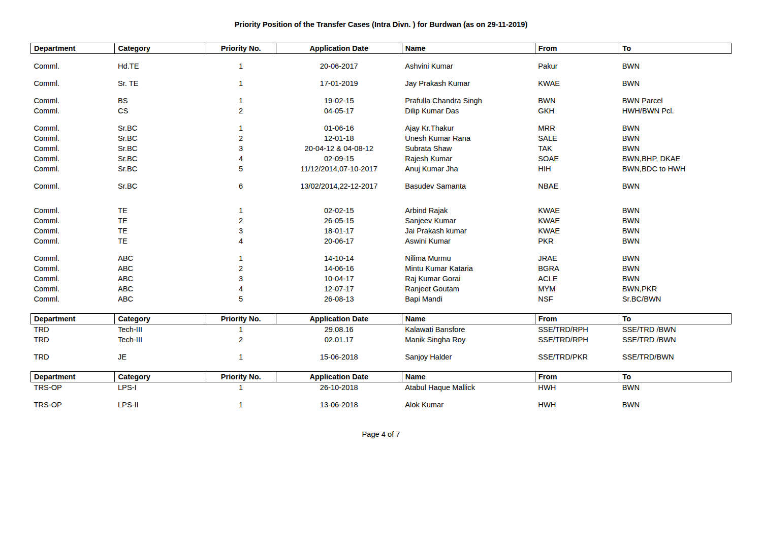Priority Position of the Transfer Cases (Intra Divn. ) for Burdwan (as on 29-11-2019)
| Department | Category | Priority No. | Application Date | Name | From | To |
| --- | --- | --- | --- | --- | --- | --- |
| Comml. | Hd.TE | 1 | 20-06-2017 | Ashvini Kumar | Pakur | BWN |
| Comml. | Sr. TE | 1 | 17-01-2019 | Jay Prakash Kumar | KWAE | BWN |
| Comml. | BS | 1 | 19-02-15 | Prafulla Chandra Singh | BWN | BWN Parcel |
| Comml. | CS | 2 | 04-05-17 | Dilip Kumar Das | GKH | HWH/BWN Pcl. |
| Comml. | Sr.BC | 1 | 01-06-16 | Ajay Kr.Thakur | MRR | BWN |
| Comml. | Sr.BC | 2 | 12-01-18 | Unesh Kumar Rana | SALE | BWN |
| Comml. | Sr.BC | 3 | 20-04-12 & 04-08-12 | Subrata Shaw | TAK | BWN |
| Comml. | Sr.BC | 4 | 02-09-15 | Rajesh Kumar | SOAE | BWN,BHP, DKAE |
| Comml. | Sr.BC | 5 | 11/12/2014,07-10-2017 | Anuj Kumar Jha | HIH | BWN,BDC to HWH |
| Comml. | Sr.BC | 6 | 13/02/2014,22-12-2017 | Basudev Samanta | NBAE | BWN |
| Comml. | TE | 1 | 02-02-15 | Arbind Rajak | KWAE | BWN |
| Comml. | TE | 2 | 26-05-15 | Sanjeev Kumar | KWAE | BWN |
| Comml. | TE | 3 | 18-01-17 | Jai Prakash kumar | KWAE | BWN |
| Comml. | TE | 4 | 20-06-17 | Aswini Kumar | PKR | BWN |
| Comml. | ABC | 1 | 14-10-14 | Nilima Murmu | JRAE | BWN |
| Comml. | ABC | 2 | 14-06-16 | Mintu Kumar Kataria | BGRA | BWN |
| Comml. | ABC | 3 | 10-04-17 | Raj Kumar Gorai | ACLE | BWN |
| Comml. | ABC | 4 | 12-07-17 | Ranjeet Goutam | MYM | BWN,PKR |
| Comml. | ABC | 5 | 26-08-13 | Bapi Mandi | NSF | Sr.BC/BWN |
| Department | Category | Priority No. | Application Date | Name | From | To |
| --- | --- | --- | --- | --- | --- | --- |
| TRD | Tech-III | 1 | 29.08.16 | Kalawati Bansfore | SSE/TRD/RPH | SSE/TRD /BWN |
| TRD | Tech-III | 2 | 02.01.17 | Manik Singha Roy | SSE/TRD/RPH | SSE/TRD /BWN |
| TRD | JE | 1 | 15-06-2018 | Sanjoy Halder | SSE/TRD/PKR | SSE/TRD/BWN |
| Department | Category | Priority No. | Application Date | Name | From | To |
| --- | --- | --- | --- | --- | --- | --- |
| TRS-OP | LPS-I | 1 | 26-10-2018 | Atabul Haque Mallick | HWH | BWN |
| TRS-OP | LPS-II | 1 | 13-06-2018 | Alok Kumar | HWH | BWN |
Page 4 of 7